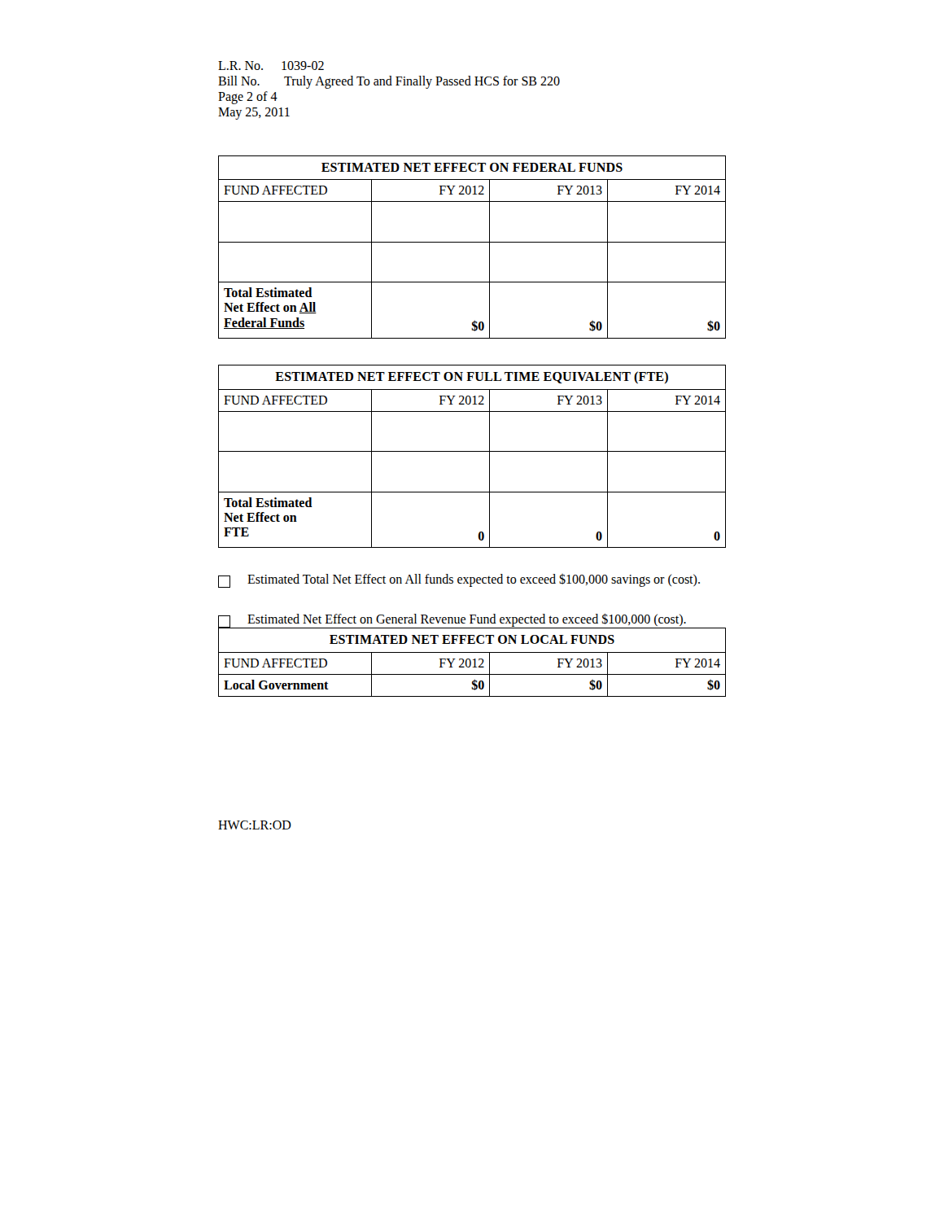L.R. No. 1039-02
Bill No. Truly Agreed To and Finally Passed HCS for SB 220
Page 2 of 4
May 25, 2011
| ESTIMATED NET EFFECT ON FEDERAL FUNDS |
| FUND AFFECTED | FY 2012 | FY 2013 | FY 2014 |
| Total Estimated Net Effect on All Federal Funds | $0 | $0 | $0 |
| ESTIMATED NET EFFECT ON FULL TIME EQUIVALENT (FTE) |
| FUND AFFECTED | FY 2012 | FY 2013 | FY 2014 |
| Total Estimated Net Effect on FTE | 0 | 0 | 0 |
Estimated Total Net Effect on All funds expected to exceed $100,000 savings or (cost).
Estimated Net Effect on General Revenue Fund expected to exceed $100,000 (cost).
| ESTIMATED NET EFFECT ON LOCAL FUNDS |
| FUND AFFECTED | FY 2012 | FY 2013 | FY 2014 |
| Local Government | $0 | $0 | $0 |
HWC:LR:OD